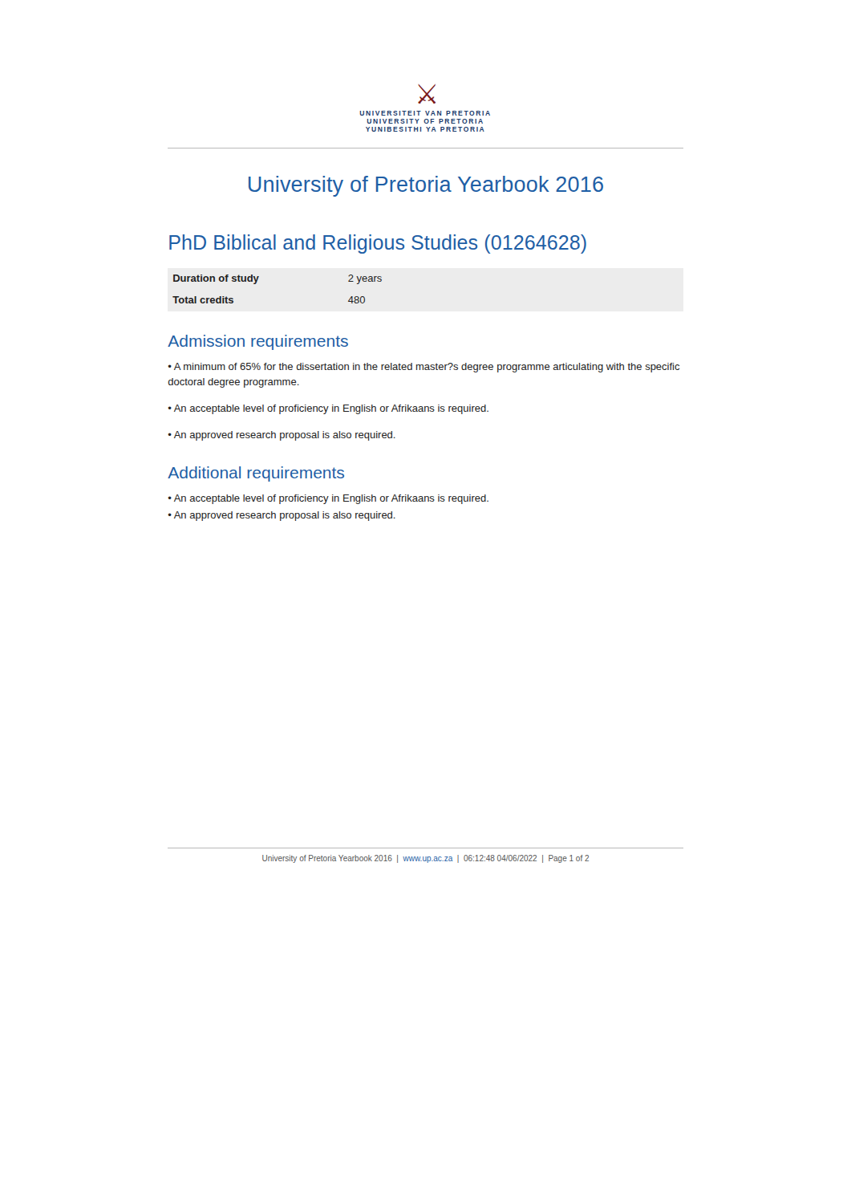⚔
Universiteit van Pretoria
University of Pretoria
Yunibesithi ya Pretoria
University of Pretoria Yearbook 2016
PhD Biblical and Religious Studies (01264628)
| Duration of study | 2 years |
| Total credits | 480 |
Admission requirements
• A minimum of 65% for the dissertation in the related master?s degree programme articulating with the specific doctoral degree programme.
• An acceptable level of proficiency in English or Afrikaans is required.
• An approved research proposal is also required.
Additional requirements
• An acceptable level of proficiency in English or Afrikaans is required.
• An approved research proposal is also required.
University of Pretoria Yearbook 2016 | www.up.ac.za | 06:12:48 04/06/2022 | Page 1 of 2